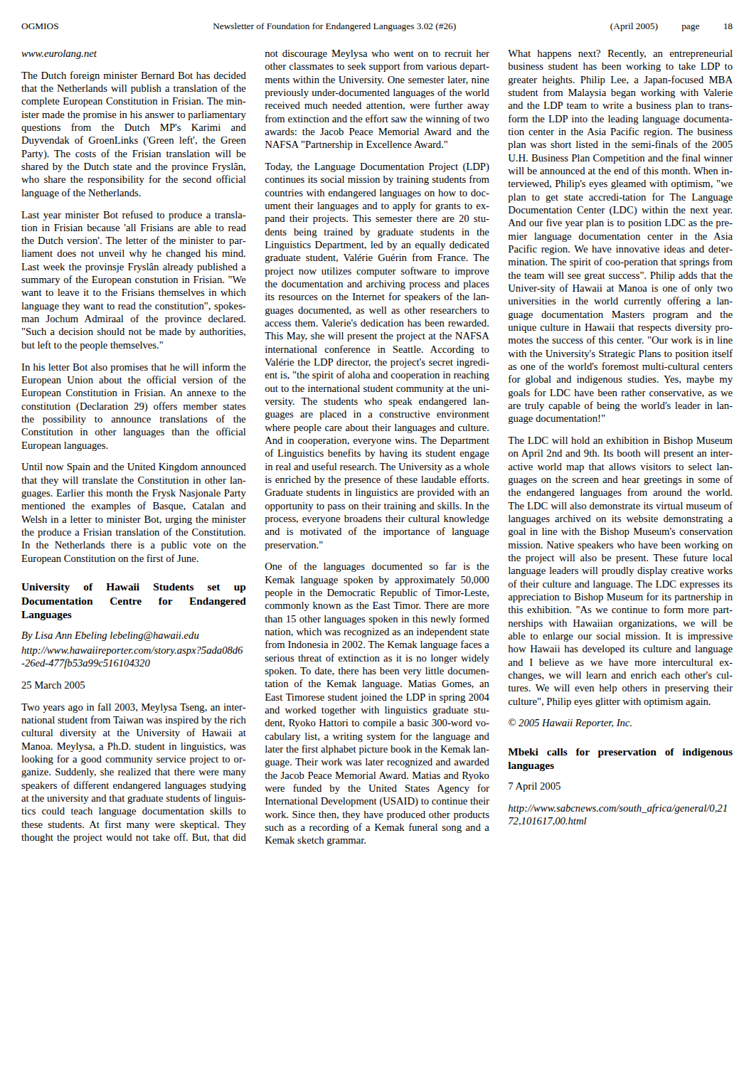OGMIOS Newsletter of Foundation for Endangered Languages 3.02 (#26) (April 2005) page 18
www.eurolang.net
The Dutch foreign minister Bernard Bot has decided that the Netherlands will publish a translation of the complete European Constitution in Frisian. The minister made the promise in his answer to parliamentary questions from the Dutch MP's Karimi and Duyvendak of GroenLinks ('Green left', the Green Party). The costs of the Frisian translation will be shared by the Dutch state and the province Fryslân, who share the responsibility for the second official language of the Netherlands.
Last year minister Bot refused to produce a translation in Frisian because 'all Frisians are able to read the Dutch version'. The letter of the minister to parliament does not unveil why he changed his mind. Last week the provinsje Fryslân already published a summary of the European constution in Frisian. "We want to leave it to the Frisians themselves in which language they want to read the constitution", spokesman Jochum Admiraal of the province declared. "Such a decision should not be made by authorities, but left to the people themselves."
In his letter Bot also promises that he will inform the European Union about the official version of the European Constitution in Frisian. An annexe to the constitution (Declaration 29) offers member states the possibility to announce translations of the Constitution in other languages than the official European languages.
Until now Spain and the United Kingdom announced that they will translate the Constitution in other languages. Earlier this month the Frysk Nasjonale Party mentioned the examples of Basque, Catalan and Welsh in a letter to minister Bot, urging the minister the produce a Frisian translation of the Constitution. In the Netherlands there is a public vote on the European Constitution on the first of June.
University of Hawaii Students set up Documentation Centre for Endangered Languages
By Lisa Ann Ebeling lebeling@hawaii.edu
http://www.hawaiireporter.com/story.aspx?5ada08d6-26ed-477fb53a99c516104320
25 March 2005
Two years ago in fall 2003, Meylysa Tseng, an international student from Taiwan was inspired by the rich cultural diversity at the University of Hawaii at Manoa. Meylysa, a Ph.D. student in linguistics, was looking for a good community service project to organize. Suddenly, she realized that there were many speakers of different endangered languages studying at the university and that graduate students of linguistics could teach language documentation skills to these students. At first many were skeptical. They thought the project would not take off. But, that did not discourage Meylysa who went on to recruit her other classmates to seek support from various departments within the University. One semester later, nine previously under-documented languages of the world received much needed attention, were further away from extinction and the effort saw the winning of two awards: the Jacob Peace Memorial Award and the NAFSA "Partnership in Excellence Award."
Today, the Language Documentation Project (LDP) continues its social mission by training students from countries with endangered languages on how to document their languages and to apply for grants to expand their projects. This semester there are 20 students being trained by graduate students in the Linguistics Department, led by an equally dedicated graduate student, Valérie Guérin from France. The project now utilizes computer software to improve the documentation and archiving process and places its resources on the Internet for speakers of the languages documented, as well as other researchers to access them. Valerie's dedication has been rewarded. This May, she will present the project at the NAFSA international conference in Seattle. According to Valérie the LDP director, the project's secret ingredient is, "the spirit of aloha and cooperation in reaching out to the international student community at the university. The students who speak endangered languages are placed in a constructive environment where people care about their languages and culture. And in cooperation, everyone wins. The Department of Linguistics benefits by having its student engage in real and useful research. The University as a whole is enriched by the presence of these laudable efforts. Graduate students in linguistics are provided with an opportunity to pass on their training and skills. In the process, everyone broadens their cultural knowledge and is motivated of the importance of language preservation."
One of the languages documented so far is the Kemak language spoken by approximately 50,000 people in the Democratic Republic of Timor-Leste, commonly known as the East Timor. There are more than 15 other languages spoken in this newly formed nation, which was recognized as an independent state from Indonesia in 2002. The Kemak language faces a serious threat of extinction as it is no longer widely spoken. To date, there has been very little documentation of the Kemak language. Matias Gomes, an East Timorese student joined the LDP in spring 2004 and worked together with linguistics graduate student, Ryoko Hattori to compile a basic 300-word vocabulary list, a writing system for the language and later the first alphabet picture book in the Kemak language. Their work was later recognized and awarded the Jacob Peace Memorial Award. Matias and Ryoko were funded by the United States Agency for International Development (USAID) to continue their work. Since then, they have produced other products such as a recording of a Kemak funeral song and a Kemak sketch grammar.
What happens next? Recently, an entrepreneurial business student has been working to take LDP to greater heights. Philip Lee, a Japan-focused MBA student from Malaysia began working with Valerie and the LDP team to write a business plan to transform the LDP into the leading language documentation center in the Asia Pacific region. The business plan was short listed in the semi-finals of the 2005 U.H. Business Plan Competition and the final winner will be announced at the end of this month. When interviewed, Philip's eyes gleamed with optimism, "we plan to get state accredi-tation for The Language Documentation Center (LDC) within the next year. And our five year plan is to position LDC as the premier language documentation center in the Asia Pacific region. We have innovative ideas and determination. The spirit of coo-peration that springs from the team will see great success". Philip adds that the Univer-sity of Hawaii at Manoa is one of only two universities in the world currently offering a language documentation Masters program and the unique culture in Hawaii that respects diversity promotes the success of this center. "Our work is in line with the University's Strategic Plans to position itself as one of the world's foremost multi-cultural centers for global and indigenous studies. Yes, maybe my goals for LDC have been rather conservative, as we are truly capable of being the world's leader in language documentation!"
The LDC will hold an exhibition in Bishop Museum on April 2nd and 9th. Its booth will present an interactive world map that allows visitors to select languages on the screen and hear greetings in some of the endangered languages from around the world. The LDC will also demonstrate its virtual museum of languages archived on its website demonstrating a goal in line with the Bishop Museum's conservation mission. Native speakers who have been working on the project will also be present. These future local language leaders will proudly display creative works of their culture and language. The LDC expresses its appreciation to Bishop Museum for its partnership in this exhibition. "As we continue to form more partnerships with Hawaiian organizations, we will be able to enlarge our social mission. It is impressive how Hawaii has developed its culture and language and I believe as we have more intercultural exchanges, we will learn and enrich each other's cultures. We will even help others in preserving their culture", Philip eyes glitter with optimism again.
© 2005 Hawaii Reporter, Inc.
Mbeki calls for preservation of indigenous languages
7 April 2005
http://www.sabcnews.com/south_africa/general/0,2172,101617,00.html